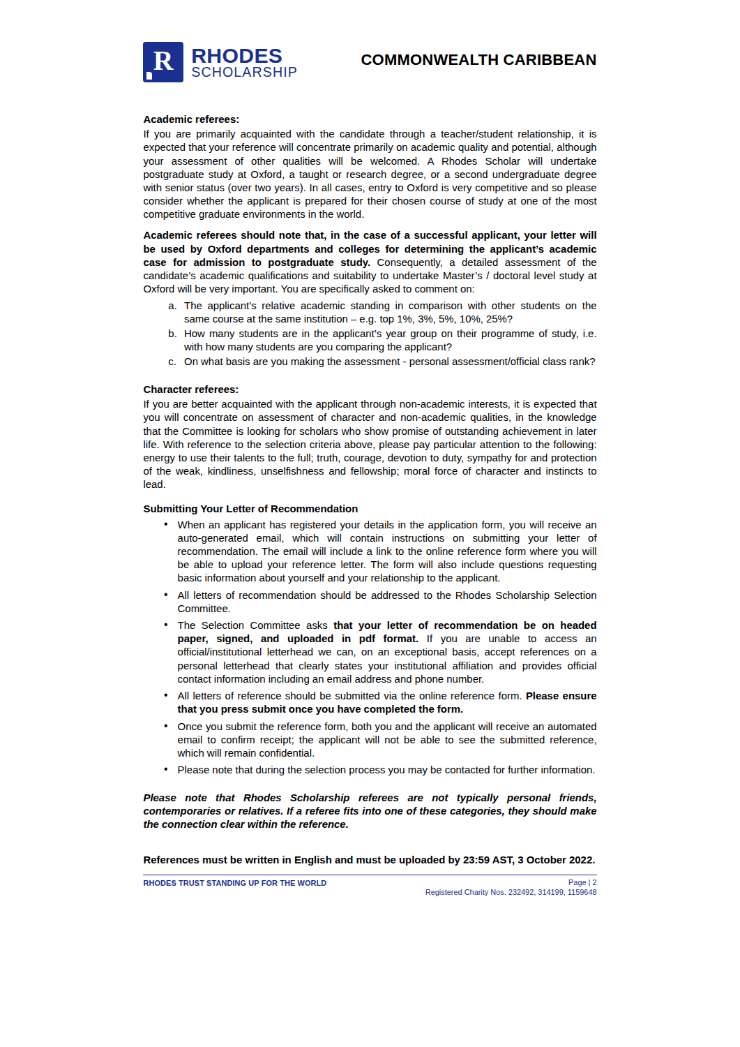RHODES SCHOLARSHIP
COMMONWEALTH CARIBBEAN
Academic referees:
If you are primarily acquainted with the candidate through a teacher/student relationship, it is expected that your reference will concentrate primarily on academic quality and potential, although your assessment of other qualities will be welcomed. A Rhodes Scholar will undertake postgraduate study at Oxford, a taught or research degree, or a second undergraduate degree with senior status (over two years). In all cases, entry to Oxford is very competitive and so please consider whether the applicant is prepared for their chosen course of study at one of the most competitive graduate environments in the world.
Academic referees should note that, in the case of a successful applicant, your letter will be used by Oxford departments and colleges for determining the applicant’s academic case for admission to postgraduate study. Consequently, a detailed assessment of the candidate’s academic qualifications and suitability to undertake Master’s / doctoral level study at Oxford will be very important. You are specifically asked to comment on:
The applicant’s relative academic standing in comparison with other students on the same course at the same institution – e.g. top 1%, 3%, 5%, 10%, 25%?
How many students are in the applicant’s year group on their programme of study, i.e. with how many students are you comparing the applicant?
On what basis are you making the assessment - personal assessment/official class rank?
Character referees:
If you are better acquainted with the applicant through non-academic interests, it is expected that you will concentrate on assessment of character and non-academic qualities, in the knowledge that the Committee is looking for scholars who show promise of outstanding achievement in later life. With reference to the selection criteria above, please pay particular attention to the following: energy to use their talents to the full; truth, courage, devotion to duty, sympathy for and protection of the weak, kindliness, unselfishness and fellowship; moral force of character and instincts to lead.
Submitting Your Letter of Recommendation
When an applicant has registered your details in the application form, you will receive an auto-generated email, which will contain instructions on submitting your letter of recommendation. The email will include a link to the online reference form where you will be able to upload your reference letter. The form will also include questions requesting basic information about yourself and your relationship to the applicant.
All letters of recommendation should be addressed to the Rhodes Scholarship Selection Committee.
The Selection Committee asks that your letter of recommendation be on headed paper, signed, and uploaded in pdf format. If you are unable to access an official/institutional letterhead we can, on an exceptional basis, accept references on a personal letterhead that clearly states your institutional affiliation and provides official contact information including an email address and phone number.
All letters of reference should be submitted via the online reference form. Please ensure that you press submit once you have completed the form.
Once you submit the reference form, both you and the applicant will receive an automated email to confirm receipt; the applicant will not be able to see the submitted reference, which will remain confidential.
Please note that during the selection process you may be contacted for further information.
Please note that Rhodes Scholarship referees are not typically personal friends, contemporaries or relatives. If a referee fits into one of these categories, they should make the connection clear within the reference.
References must be written in English and must be uploaded by 23:59 AST, 3 October 2022.
RHODES TRUST STANDING UP FOR THE WORLD
Page | 2
Registered Charity Nos. 232492, 314199, 1159648